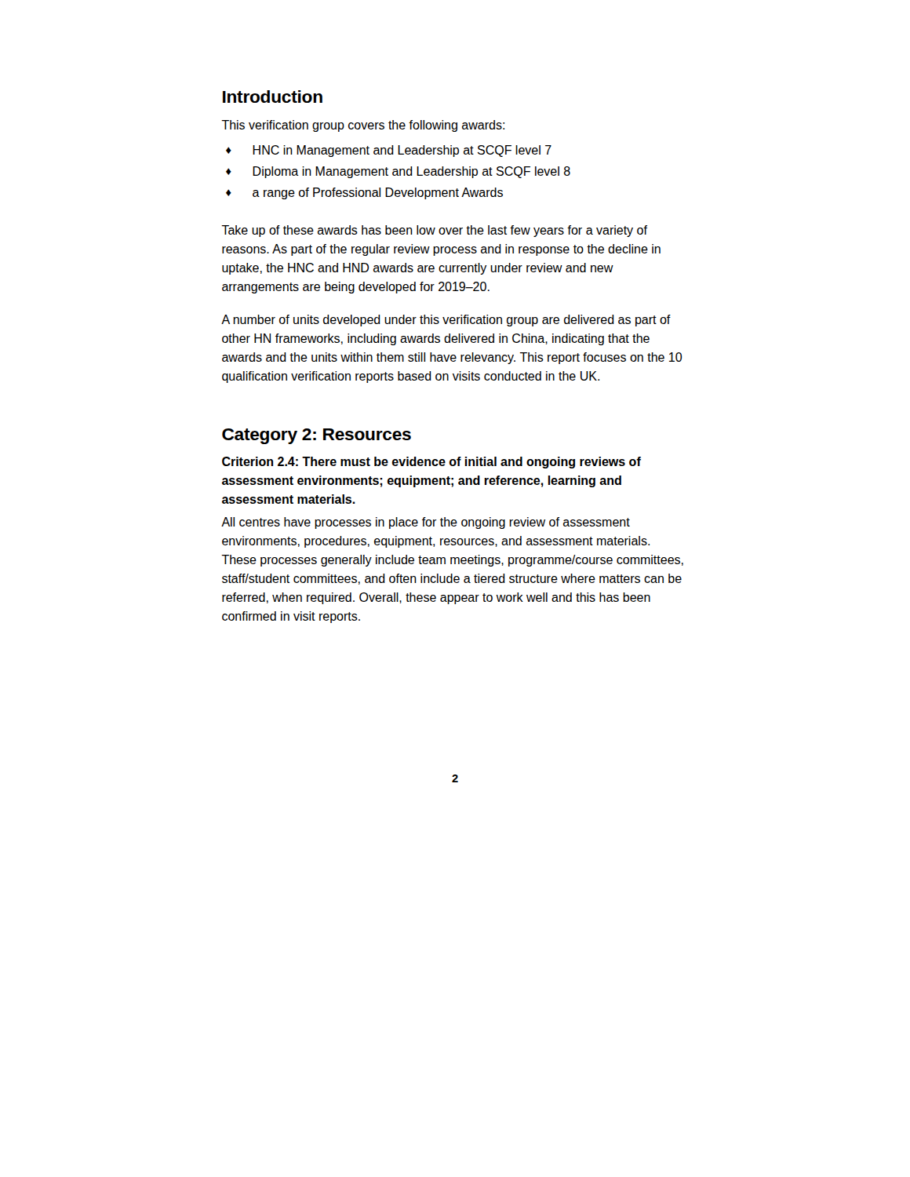Introduction
This verification group covers the following awards:
HNC in Management and Leadership at SCQF level 7
Diploma in Management and Leadership at SCQF level 8
a range of Professional Development Awards
Take up of these awards has been low over the last few years for a variety of reasons. As part of the regular review process and in response to the decline in uptake, the HNC and HND awards are currently under review and new arrangements are being developed for 2019–20.
A number of units developed under this verification group are delivered as part of other HN frameworks, including awards delivered in China, indicating that the awards and the units within them still have relevancy. This report focuses on the 10 qualification verification reports based on visits conducted in the UK.
Category 2: Resources
Criterion 2.4: There must be evidence of initial and ongoing reviews of assessment environments; equipment; and reference, learning and assessment materials.
All centres have processes in place for the ongoing review of assessment environments, procedures, equipment, resources, and assessment materials. These processes generally include team meetings, programme/course committees, staff/student committees, and often include a tiered structure where matters can be referred, when required. Overall, these appear to work well and this has been confirmed in visit reports.
2